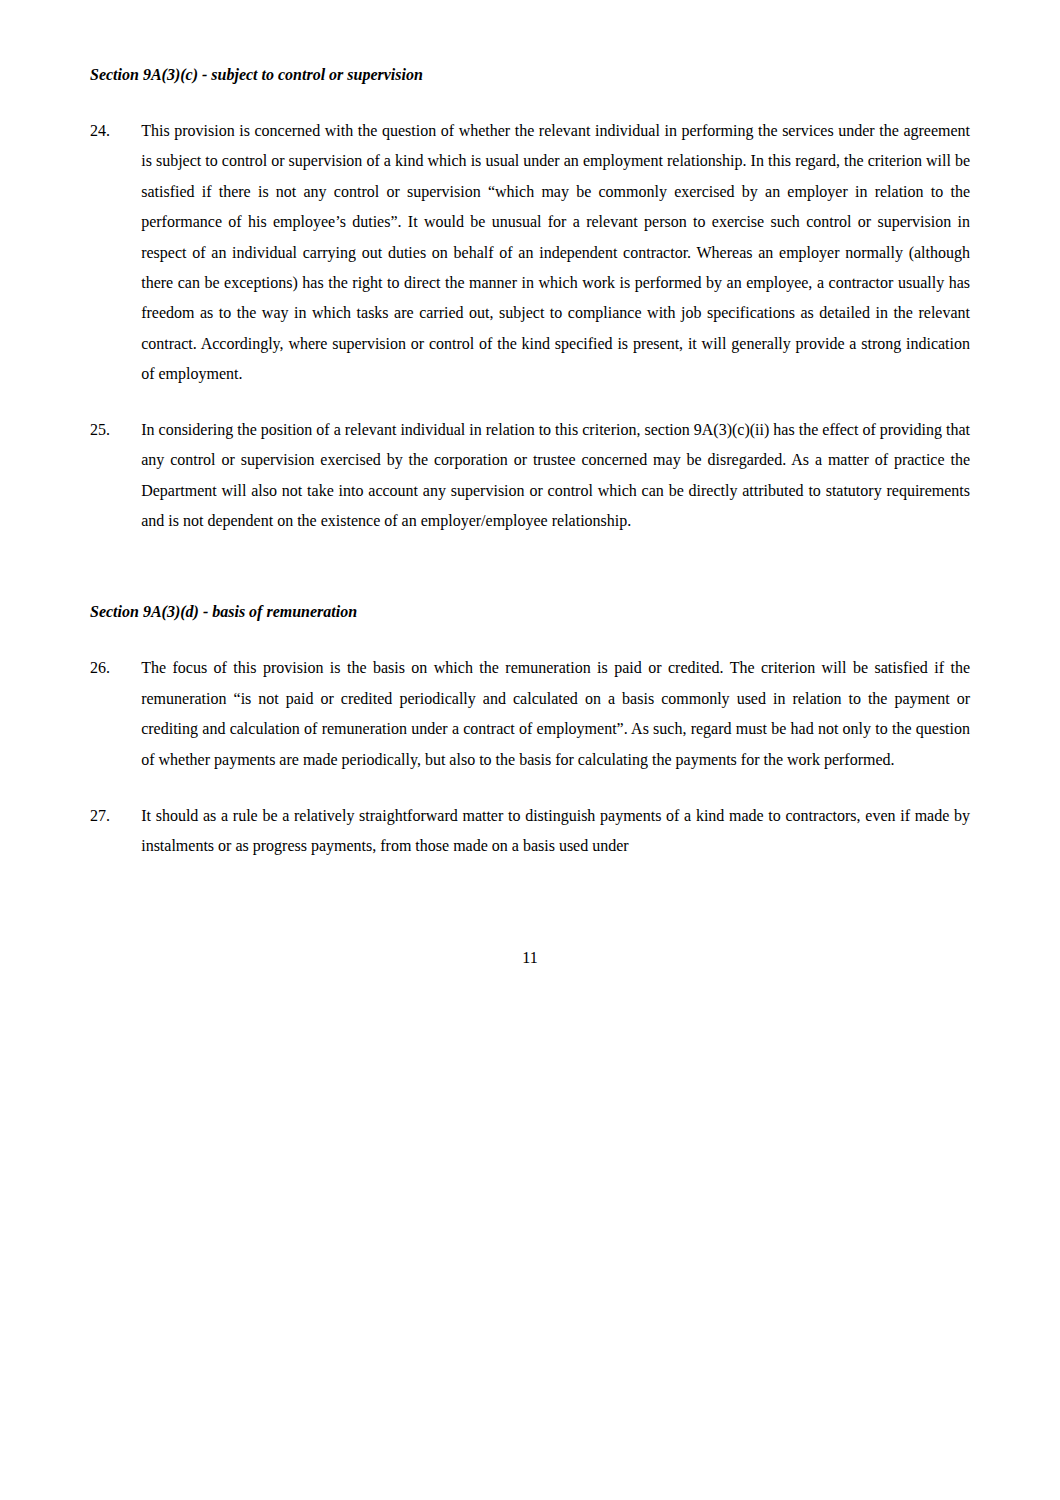Section 9A(3)(c) - subject to control or supervision
24.
This provision is concerned with the question of whether the relevant individual in performing the services under the agreement is subject to control or supervision of a kind which is usual under an employment relationship. In this regard, the criterion will be satisfied if there is not any control or supervision “which may be commonly exercised by an employer in relation to the performance of his employee’s duties”. It would be unusual for a relevant person to exercise such control or supervision in respect of an individual carrying out duties on behalf of an independent contractor. Whereas an employer normally (although there can be exceptions) has the right to direct the manner in which work is performed by an employee, a contractor usually has freedom as to the way in which tasks are carried out, subject to compliance with job specifications as detailed in the relevant contract. Accordingly, where supervision or control of the kind specified is present, it will generally provide a strong indication of employment.
25.
In considering the position of a relevant individual in relation to this criterion, section 9A(3)(c)(ii) has the effect of providing that any control or supervision exercised by the corporation or trustee concerned may be disregarded. As a matter of practice the Department will also not take into account any supervision or control which can be directly attributed to statutory requirements and is not dependent on the existence of an employer/employee relationship.
Section 9A(3)(d) - basis of remuneration
26.
The focus of this provision is the basis on which the remuneration is paid or credited. The criterion will be satisfied if the remuneration “is not paid or credited periodically and calculated on a basis commonly used in relation to the payment or crediting and calculation of remuneration under a contract of employment”. As such, regard must be had not only to the question of whether payments are made periodically, but also to the basis for calculating the payments for the work performed.
27.
It should as a rule be a relatively straightforward matter to distinguish payments of a kind made to contractors, even if made by instalments or as progress payments, from those made on a basis used under
11